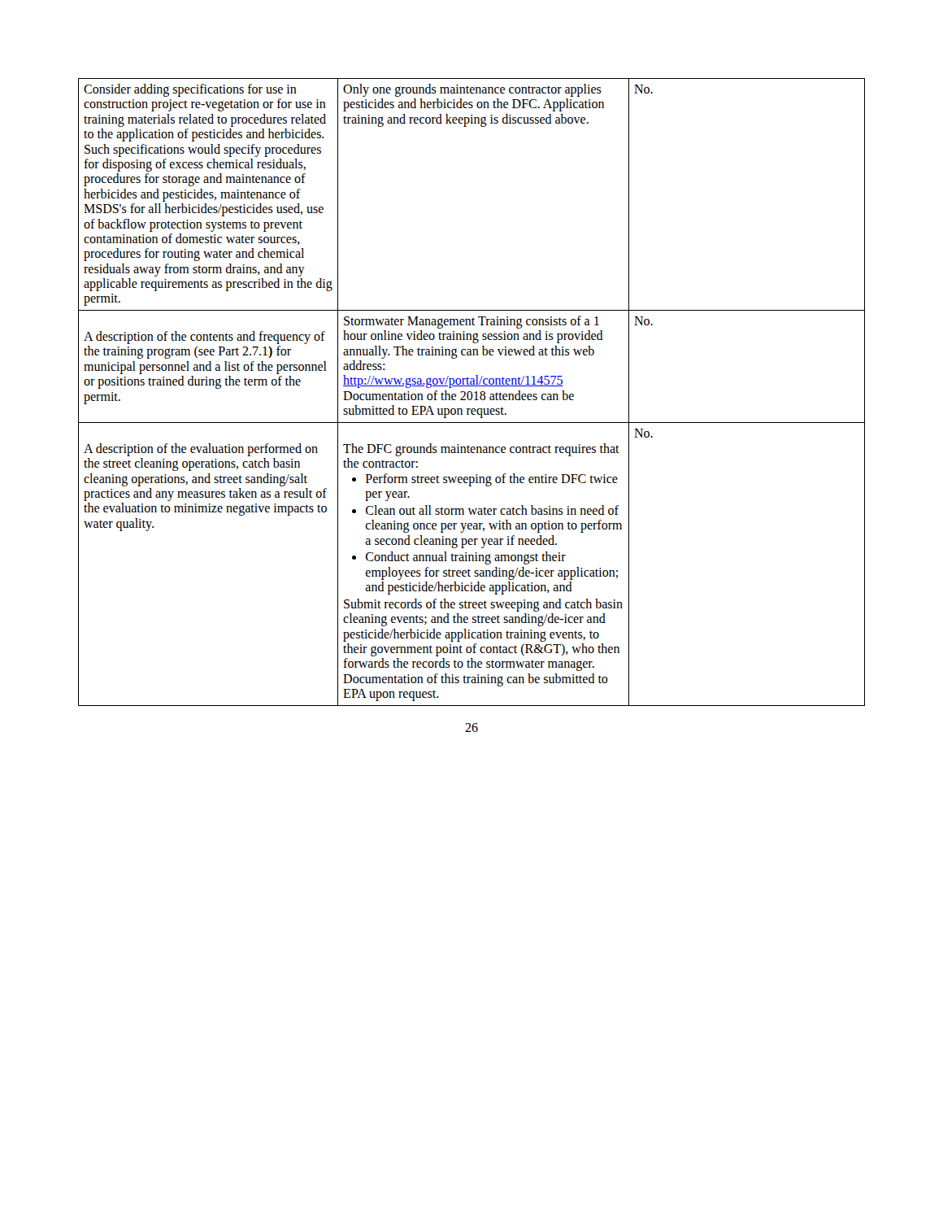| Consider adding specifications for use in construction project re-vegetation or for use in training materials related to procedures related to the application of pesticides and herbicides. Such specifications would specify procedures for disposing of excess chemical residuals, procedures for storage and maintenance of herbicides and pesticides, maintenance of MSDS's for all herbicides/pesticides used, use of backflow protection systems to prevent contamination of domestic water sources, procedures for routing water and chemical residuals away from storm drains, and any applicable requirements as prescribed in the dig permit. | Only one grounds maintenance contractor applies pesticides and herbicides on the DFC. Application training and record keeping is discussed above. | No. |
| A description of the contents and frequency of the training program (see Part 2.7.1 ) for municipal personnel and a list of the personnel or positions trained during the term of the permit. | Stormwater Management Training consists of a 1 hour online video training session and is provided annually. The training can be viewed at this web address: http://www.gsa.gov/portal/content/114575 Documentation of the 2018 attendees can be submitted to EPA upon request. | No. |
| A description of the evaluation performed on the street cleaning operations, catch basin cleaning operations, and street sanding/salt practices and any measures taken as a result of the evaluation to minimize negative impacts to water quality. | The DFC grounds maintenance contract requires that the contractor: Perform street sweeping of the entire DFC twice per year. Clean out all storm water catch basins in need of cleaning once per year, with an option to perform a second cleaning per year if needed. Conduct annual training amongst their employees for street sanding/de-icer application; and pesticide/herbicide application, and Submit records of the street sweeping and catch basin cleaning events; and the street sanding/de-icer and pesticide/herbicide application training events, to their government point of contact (R&GT), who then forwards the records to the stormwater manager. Documentation of this training can be submitted to EPA upon request. | No. |
26